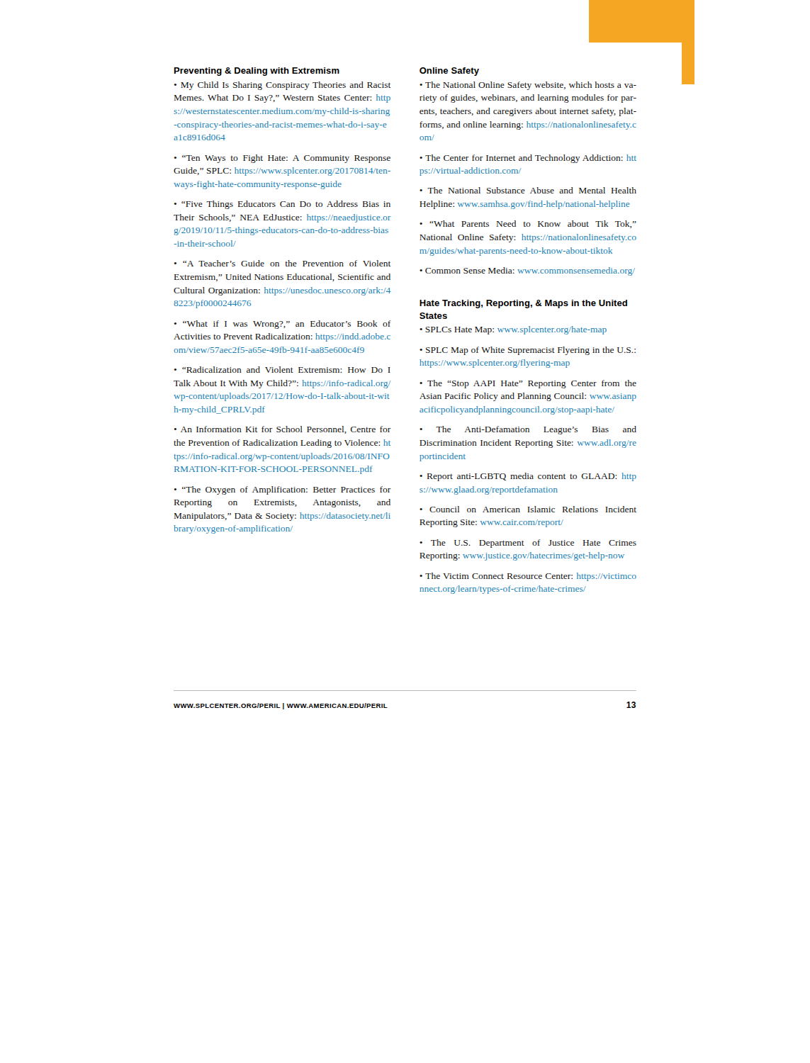Preventing & Dealing with Extremism
My Child Is Sharing Conspiracy Theories and Racist Memes. What Do I Say?,” Western States Center: https://westernstatescenter.medium.com/my-child-is-sharing-conspiracy-theories-and-racist-memes-what-do-i-say-ea1c8916d064
“Ten Ways to Fight Hate: A Community Response Guide,” SPLC: https://www.splcenter.org/20170814/ten-ways-fight-hate-community-response-guide
“Five Things Educators Can Do to Address Bias in Their Schools,” NEA EdJustice: https://neaedjustice.org/2019/10/11/5-things-educators-can-do-to-address-bias-in-their-school/
“A Teacher’s Guide on the Prevention of Violent Extremism,” United Nations Educational, Scientific and Cultural Organization: https://unesdoc.unesco.org/ark:/48223/pf0000244676
“What if I was Wrong?,” an Educator’s Book of Activities to Prevent Radicalization: https://indd.adobe.com/view/57aec2f5-a65e-49fb-941f-aa85e600c4f9
“Radicalization and Violent Extremism: How Do I Talk About It With My Child?”: https://info-radical.org/wp-content/uploads/2017/12/How-do-I-talk-about-it-with-my-child_CPRLV.pdf
An Information Kit for School Personnel, Centre for the Prevention of Radicalization Leading to Violence: https://info-radical.org/wp-content/uploads/2016/08/INFORMATION-KIT-FOR-SCHOOL-PERSONNEL.pdf
“The Oxygen of Amplification: Better Practices for Reporting on Extremists, Antagonists, and Manipulators,” Data & Society: https://datasociety.net/library/oxygen-of-amplification/
Online Safety
The National Online Safety website, which hosts a variety of guides, webinars, and learning modules for parents, teachers, and caregivers about internet safety, platforms, and online learning: https://nationalonlinesafety.com/
The Center for Internet and Technology Addiction: https://virtual-addiction.com/
The National Substance Abuse and Mental Health Helpline: www.samhsa.gov/find-help/national-helpline
“What Parents Need to Know about Tik Tok,” National Online Safety: https://nationalonlinesafety.com/guides/what-parents-need-to-know-about-tiktok
Common Sense Media: www.commonsensemedia.org/
Hate Tracking, Reporting, & Maps in the United States
SPLCs Hate Map: www.splcenter.org/hate-map
SPLC Map of White Supremacist Flyering in the U.S.: https://www.splcenter.org/flyering-map
The “Stop AAPI Hate” Reporting Center from the Asian Pacific Policy and Planning Council: www.asianpacificpolicyandplanningcouncil.org/stop-aapi-hate/
The Anti-Defamation League’s Bias and Discrimination Incident Reporting Site: www.adl.org/reportincident
Report anti-LGBTQ media content to GLAAD: https://www.glaad.org/reportdefamation
Council on American Islamic Relations Incident Reporting Site: www.cair.com/report/
The U.S. Department of Justice Hate Crimes Reporting: www.justice.gov/hatecrimes/get-help-now
The Victim Connect Resource Center: https://victimconnect.org/learn/types-of-crime/hate-crimes/
WWW.SPLCENTER.ORG/PERIL | WWW.AMERICAN.EDU/PERIL
13